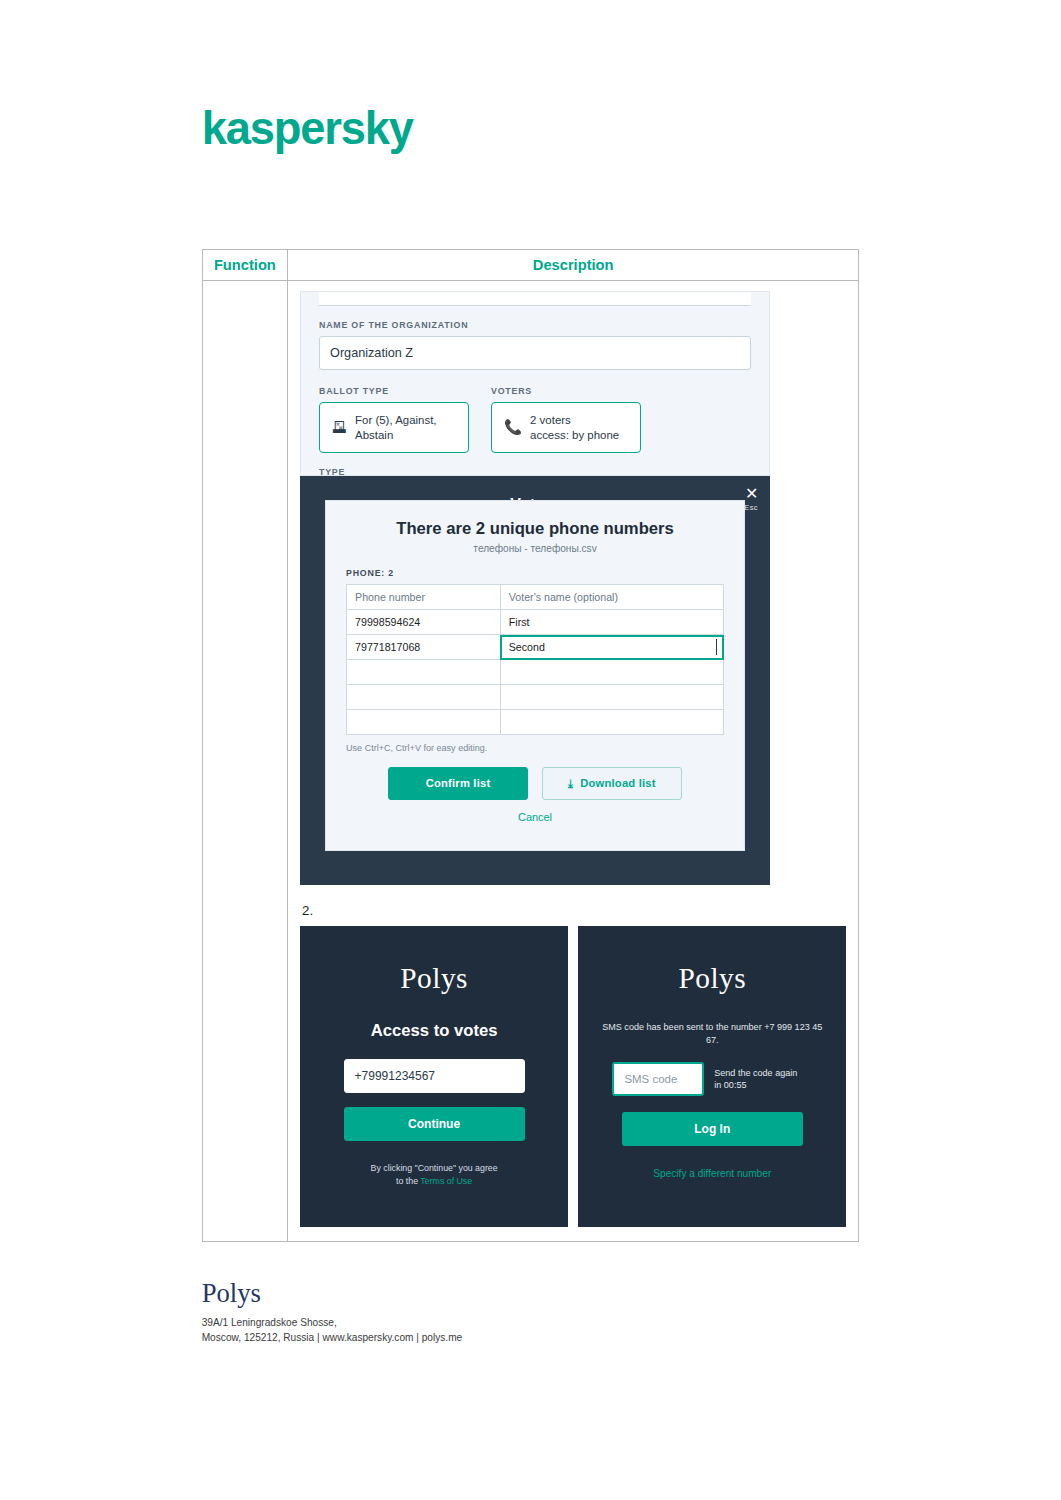kaspersky
| Function | Description |
| --- | --- |
| | Name of the organization Organization Z Ballot type 🗳 For (5), Against, Abstain Voters 📞 2 voters access: by phone TYPE ✕ Esc Voters There are 2 unique phone numbers телефоны - телефоны.csv PHONE: 2 / Phone number / Voter's name (optional) / / --- / --- / / 79998594624 / First / / 79771817068 / Second / Use Ctrl+C, Ctrl+V for easy editing. Confirm list ⤓ Download list Cancel 2. Polys Access to votes +79991234567 Continue By clicking "Continue" you agree to the Terms of Use Polys SMS code has been sent to the number +7 999 123 45 67. SMS code Send the code again in 00:55 Log In Specify a different number |
Polys
39A/1 Leningradskoe Shosse,
Moscow, 125212, Russia | www.kaspersky.com | polys.me